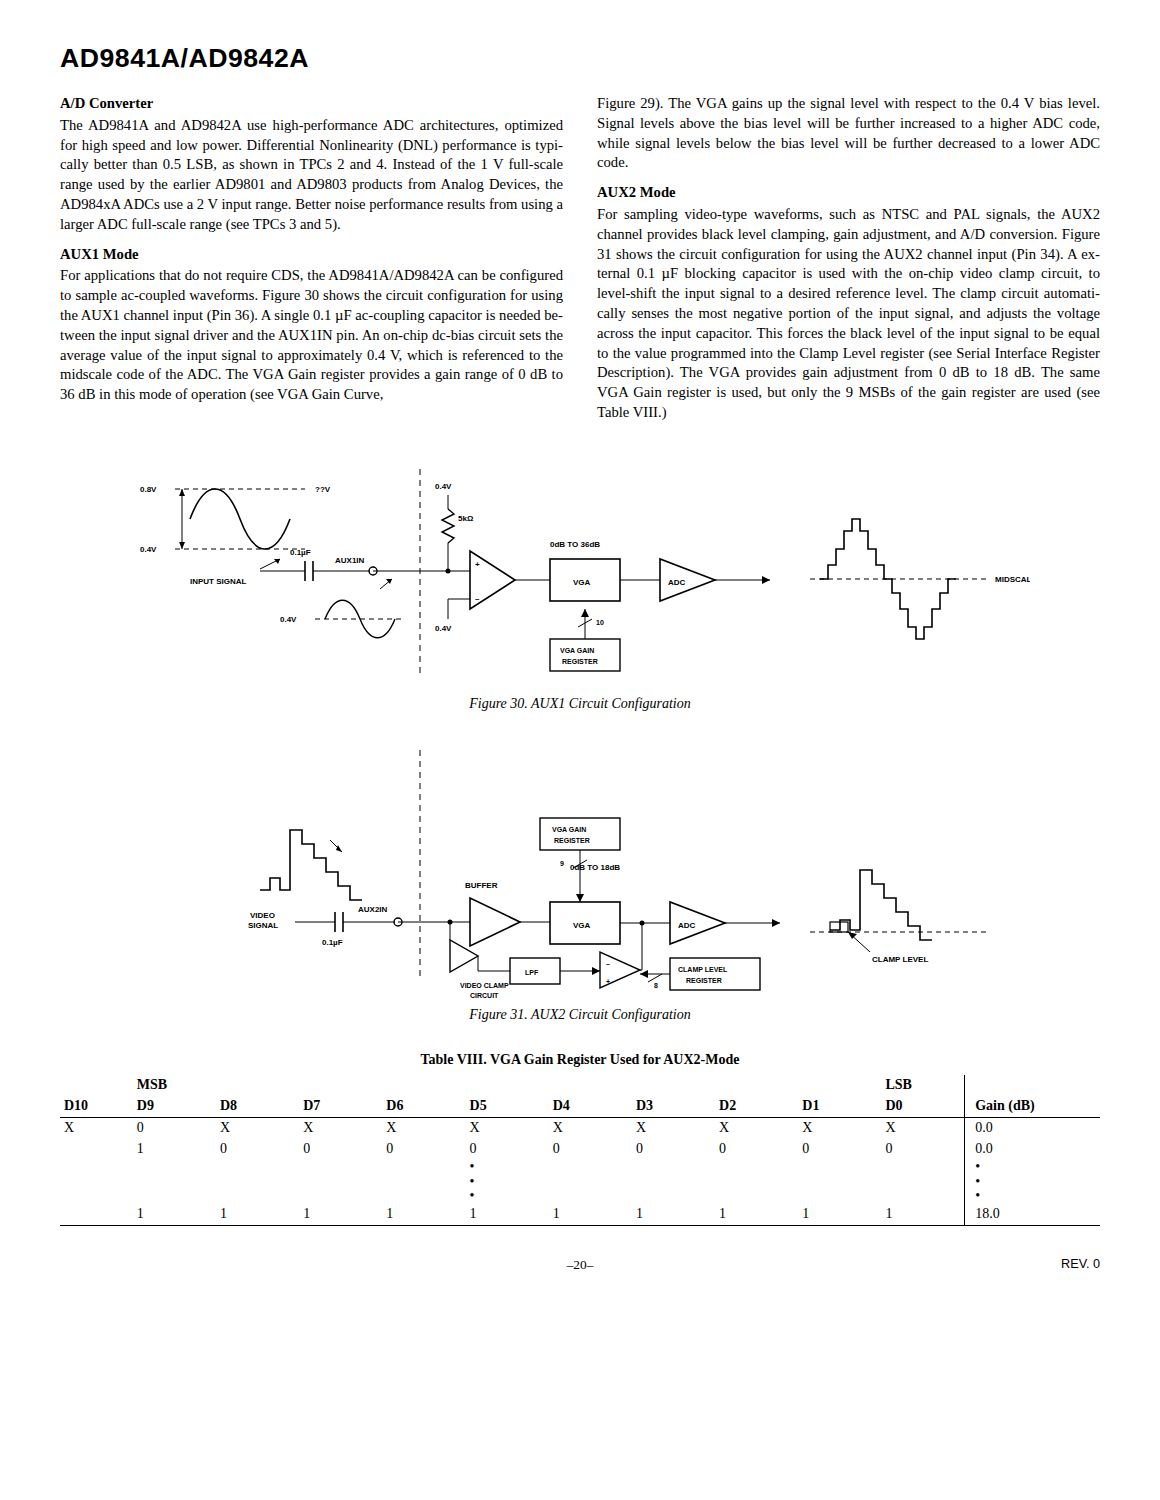AD9841A/AD9842A
A/D Converter
The AD9841A and AD9842A use high-performance ADC architectures, optimized for high speed and low power. Differential Nonlinearity (DNL) performance is typically better than 0.5 LSB, as shown in TPCs 2 and 4. Instead of the 1 V full-scale range used by the earlier AD9801 and AD9803 products from Analog Devices, the AD984xA ADCs use a 2 V input range. Better noise performance results from using a larger ADC full-scale range (see TPCs 3 and 5).
AUX1 Mode
For applications that do not require CDS, the AD9841A/AD9842A can be configured to sample ac-coupled waveforms. Figure 30 shows the circuit configuration for using the AUX1 channel input (Pin 36). A single 0.1 µF ac-coupling capacitor is needed between the input signal driver and the AUX1IN pin. An on-chip dc-bias circuit sets the average value of the input signal to approximately 0.4 V, which is referenced to the midscale code of the ADC. The VGA Gain register provides a gain range of 0 dB to 36 dB in this mode of operation (see VGA Gain Curve,
Figure 29). The VGA gains up the signal level with respect to the 0.4 V bias level. Signal levels above the bias level will be further increased to a higher ADC code, while signal levels below the bias level will be further decreased to a lower ADC code.
AUX2 Mode
For sampling video-type waveforms, such as NTSC and PAL signals, the AUX2 channel provides black level clamping, gain adjustment, and A/D conversion. Figure 31 shows the circuit configuration for using the AUX2 channel input (Pin 34). A external 0.1 µF blocking capacitor is used with the on-chip video clamp circuit, to level-shift the input signal to a desired reference level. The clamp circuit automatically senses the most negative portion of the input signal, and adjusts the voltage across the input capacitor. This forces the black level of the input signal to be equal to the value programmed into the Clamp Level register (see Serial Interface Register Description). The VGA provides gain adjustment from 0 dB to 18 dB. The same VGA Gain register is used, but only the 9 MSBs of the gain register are used (see Table VIII.)
0.8V 0.4V ??V INPUT SIGNAL 0.1µF AUX1IN 0.4V 0.4V 5kΩ + – 0.4V VGA 0dB TO 36dB ADC VGA GAIN REGISTER 10 MIDSCALE
Figure 30. AUX1 Circuit Configuration
VIDEO SIGNAL 0.1µF AUX2IN BUFFER VGA 0dB TO 18dB VGA GAIN REGISTER 9 ADC VIDEO CLAMP CIRCUIT LPF – + CLAMP LEVEL REGISTER 8 CLAMP LEVEL
Figure 31. AUX2 Circuit Configuration
Table VIII. VGA Gain Register Used for AUX2-Mode
| | MSB | | | | | | | | | LSB | |
| --- | --- | --- | --- | --- | --- | --- | --- | --- | --- | --- | --- |
| D10 | D9 | D8 | D7 | D6 | D5 | D4 | D3 | D2 | D1 | D0 | Gain (dB) |
| X | 0 | X | X | X | X | X | X | X | X | X | 0.0 |
| | 1 | 0 | 0 | 0 | 0 | 0 | 0 | 0 | 0 | 0 | 0.0 |
| | | | | | • | | | | | | • |
| | | | | | • | | | | | | • |
| | | | | | • | | | | | | • |
| | 1 | 1 | 1 | 1 | 1 | 1 | 1 | 1 | 1 | 1 | 18.0 |
–20– REV. 0